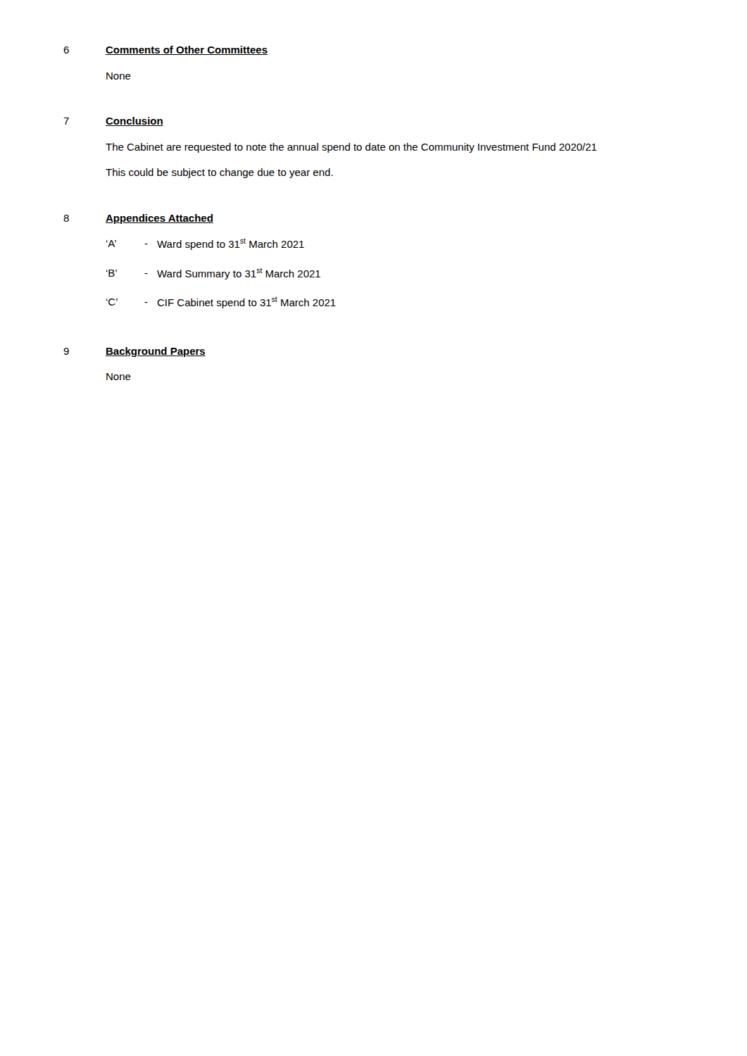6
Comments of Other Committees
None
7
Conclusion
The Cabinet are requested to note the annual spend to date on the Community Investment Fund 2020/21
This could be subject to change due to year end.
8
Appendices Attached
‘A’ - Ward spend to 31st March 2021
‘B’ - Ward Summary to 31st March 2021
‘C’ - CIF Cabinet spend to 31st March 2021
9
Background Papers
None